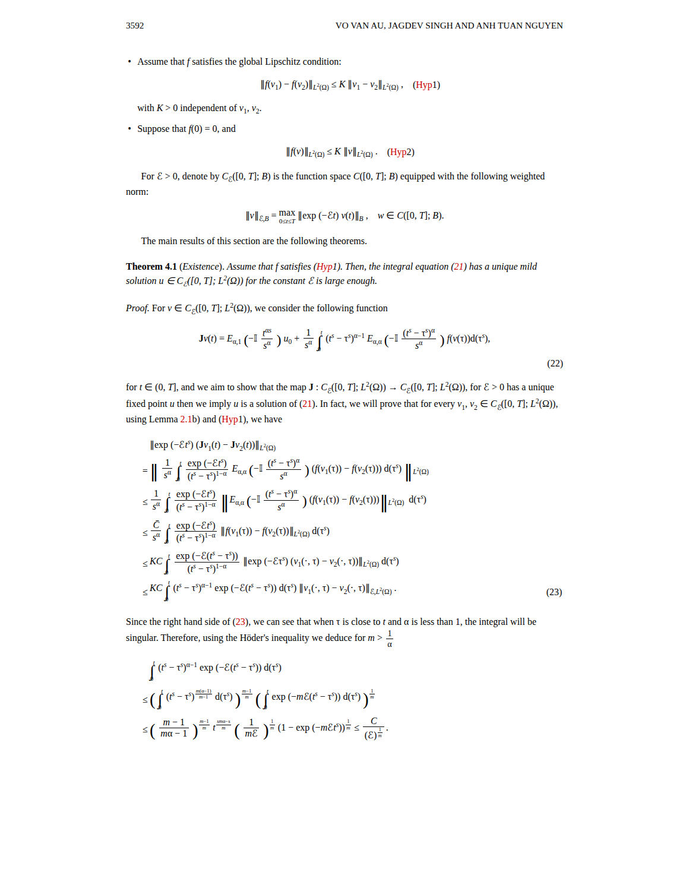3592 VO VAN AU, JAGDEV SINGH AND ANH TUAN NGUYEN
Assume that f satisfies the global Lipschitz condition:
∥f(v1) − f(v2)∥L2(Ω) ≤ K ∥v1 − v2∥L2(Ω) , (Hyp1)
with K > 0 independent of v1, v2.
Suppose that f(0) = 0, and
∥f(v)∥L2(Ω) ≤ K ∥v∥L2(Ω) . (Hyp2)
For ℰ > 0, denote by Cℰ([0, T]; B) is the function space C([0, T]; B) equipped with the following weighted norm:
∥v∥ℰ,B = max 0≤t≤T ∥exp (−ℰt) v(t)∥B , w ∈ C([0, T]; B).
The main results of this section are the following theorems.
Theorem 4.1 (Existence). Assume that f satisfies (Hyp1). Then, the integral equation (21) has a unique mild solution u ∈ Cℰ([0, T]; L2(Ω)) for the constant ℰ is large enough.
Proof. For v ∈ Cℰ([0, T]; L2(Ω)), we consider the following function
Jv(t) = Eα,1 (−𝕀 tαs sα ) u0 + 1 sα ∫t 0 (ts − τs)α−1 Eα,α (−𝕀 (ts − τs)α sα ) f(v(τ))d(τs),
(22)
for t ∈ (0, T], and we aim to show that the map J : Cℰ([0, T]; L2(Ω)) → Cℰ([0, T]; L2(Ω)), for ℰ > 0 has a unique fixed point u then we imply u is a solution of (21). In fact, we will prove that for every v1, v2 ∈ Cℰ([0, T]; L2(Ω)), using Lemma 2.1b) and (Hyp1), we have
| | ∥exp (−ℰ t s ) ( J v 1 ( t ) − J v 2 ( t ))∥ L 2 (Ω) | |
| = | ∥ 1 s α ∫ t 0 exp (−ℰ t s ) ( t s − τ s ) 1−α E α,α ( − 𝕀 ( t s − τ s ) α s α ) ( f ( v 1 (τ)) − f ( v 2 (τ))) d(τ s ) ∥ L 2 (Ω) | |
| ≤ | 1 s α ∫ t 0 exp (−ℰ t s ) ( t s − τ s ) 1−α ∥ E α,α ( − 𝕀 ( t s − τ s ) α s α ) ( f ( v 1 (τ)) − f ( v 2 (τ))) ∥ L 2 (Ω) d(τ s ) | |
| ≤ | C̄ s α ∫ t 0 exp (−ℰ t s ) ( t s − τ s ) 1−α ∥ f ( v 1 (τ)) − f ( v 2 (τ))∥ L 2 (Ω) d(τ s ) | |
| ≤ | KC ∫ t 0 exp (−ℰ( t s − τ s )) ( t s − τ s ) 1−α ∥exp (−ℰτ s ) ( v 1 (·, τ) − v 2 (·, τ))∥ L 2 (Ω) d(τ s ) | |
| ≤ | KC ∫ t 0 ( t s − τ s ) α−1 exp (−ℰ( t s − τ s )) d(τ s ) ∥ v 1 (·, τ) − v 2 (·, τ)∥ ℰ, L 2 (Ω) . | (23) |
Since the right hand side of (23), we can see that when τ is close to t and α is less than 1, the integral will be singular. Therefore, using the Höder's inequality we deduce for m > 1 α
| | ∫ t 0 ( t s − τ s ) α−1 exp (−ℰ( t s − τ s )) d(τ s ) |
| ≤ | ( ∫ t 0 ( t s − τ s ) m (α−1) m −1 d(τ s ) ) m −1 m ( ∫ t 0 exp (− m ℰ( t s − τ s )) d(τ s ) ) 1 m |
| ≤ | ( m − 1 m α − 1 ) m −1 m t sm α− s m ( 1 m ℰ ) 1 m (1 − exp (− m ℰ t s )) 1 m ≤ C (ℰ) 1 m . |